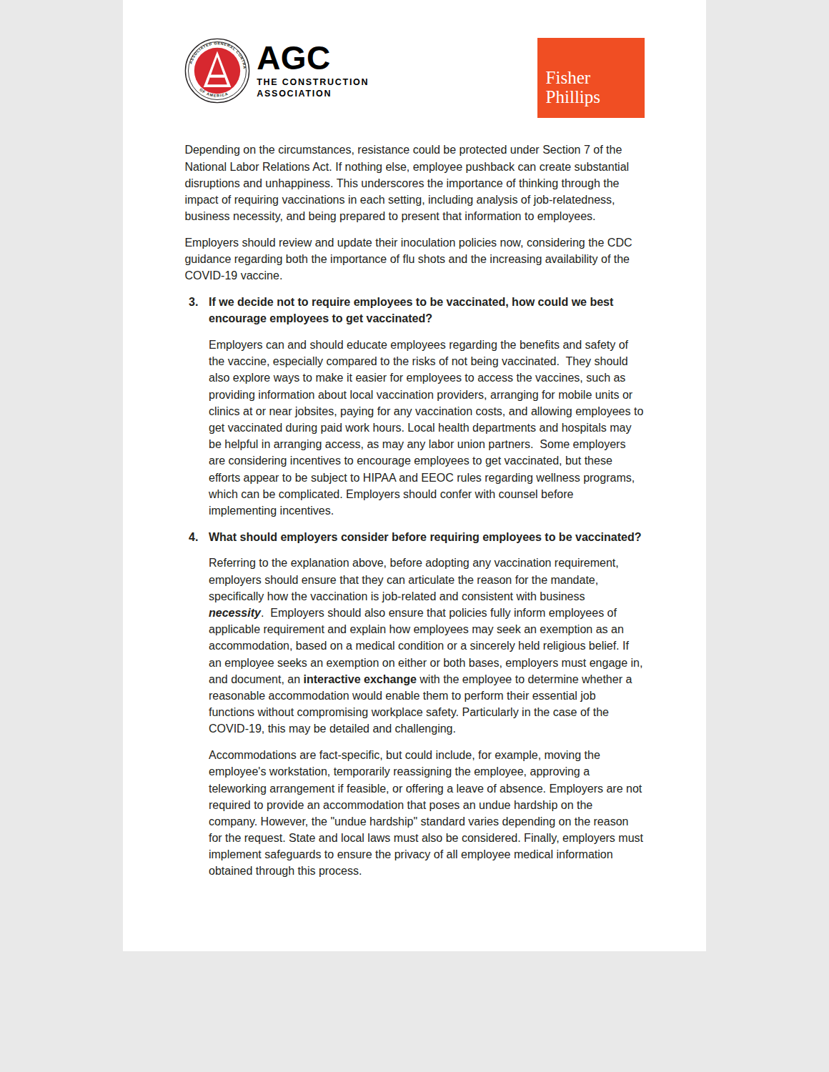ASSOCIATED GENERAL CONTRACTORS OF AMERICA
AGC The Construction
Association
Fisher Phillips
Depending on the circumstances, resistance could be protected under Section 7 of the National Labor Relations Act. If nothing else, employee pushback can create substantial disruptions and unhappiness. This underscores the importance of thinking through the impact of requiring vaccinations in each setting, including analysis of job-relatedness, business necessity, and being prepared to present that information to employees.
Employers should review and update their inoculation policies now, considering the CDC guidance regarding both the importance of flu shots and the increasing availability of the COVID-19 vaccine.
If we decide not to require employees to be vaccinated, how could we best encourage employees to get vaccinated?
Employers can and should educate employees regarding the benefits and safety of the vaccine, especially compared to the risks of not being vaccinated. They should also explore ways to make it easier for employees to access the vaccines, such as providing information about local vaccination providers, arranging for mobile units or clinics at or near jobsites, paying for any vaccination costs, and allowing employees to get vaccinated during paid work hours. Local health departments and hospitals may be helpful in arranging access, as may any labor union partners. Some employers are considering incentives to encourage employees to get vaccinated, but these efforts appear to be subject to HIPAA and EEOC rules regarding wellness programs, which can be complicated. Employers should confer with counsel before implementing incentives.
What should employers consider before requiring employees to be vaccinated?
Referring to the explanation above, before adopting any vaccination requirement, employers should ensure that they can articulate the reason for the mandate, specifically how the vaccination is job-related and consistent with business necessity. Employers should also ensure that policies fully inform employees of applicable requirement and explain how employees may seek an exemption as an accommodation, based on a medical condition or a sincerely held religious belief. If an employee seeks an exemption on either or both bases, employers must engage in, and document, an interactive exchange with the employee to determine whether a reasonable accommodation would enable them to perform their essential job functions without compromising workplace safety. Particularly in the case of the COVID-19, this may be detailed and challenging.
Accommodations are fact-specific, but could include, for example, moving the employee's workstation, temporarily reassigning the employee, approving a teleworking arrangement if feasible, or offering a leave of absence. Employers are not required to provide an accommodation that poses an undue hardship on the company. However, the "undue hardship" standard varies depending on the reason for the request. State and local laws must also be considered. Finally, employers must implement safeguards to ensure the privacy of all employee medical information obtained through this process.